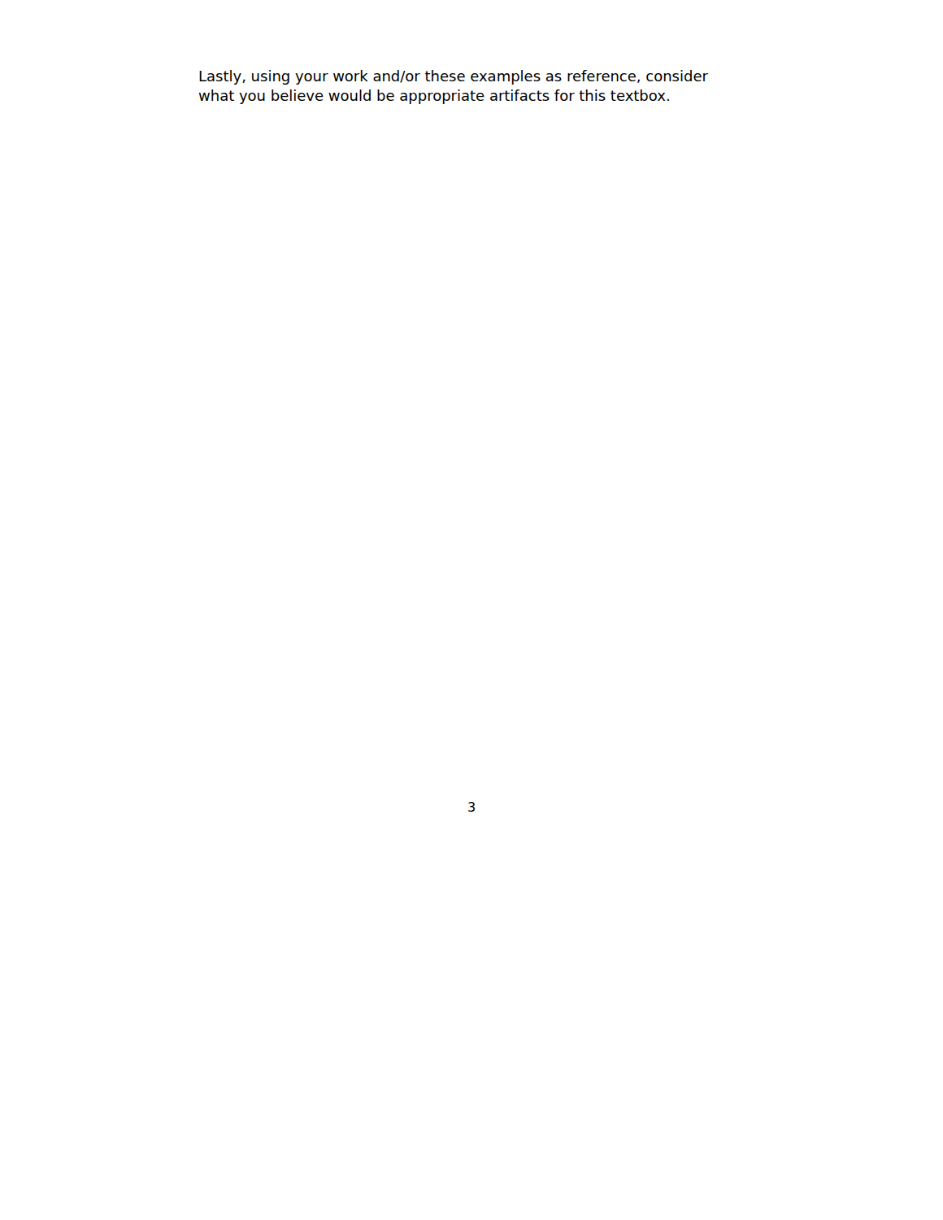Lastly, using your work and/or these examples as reference, consider what you believe would be appropriate artifacts for this textbox.
3